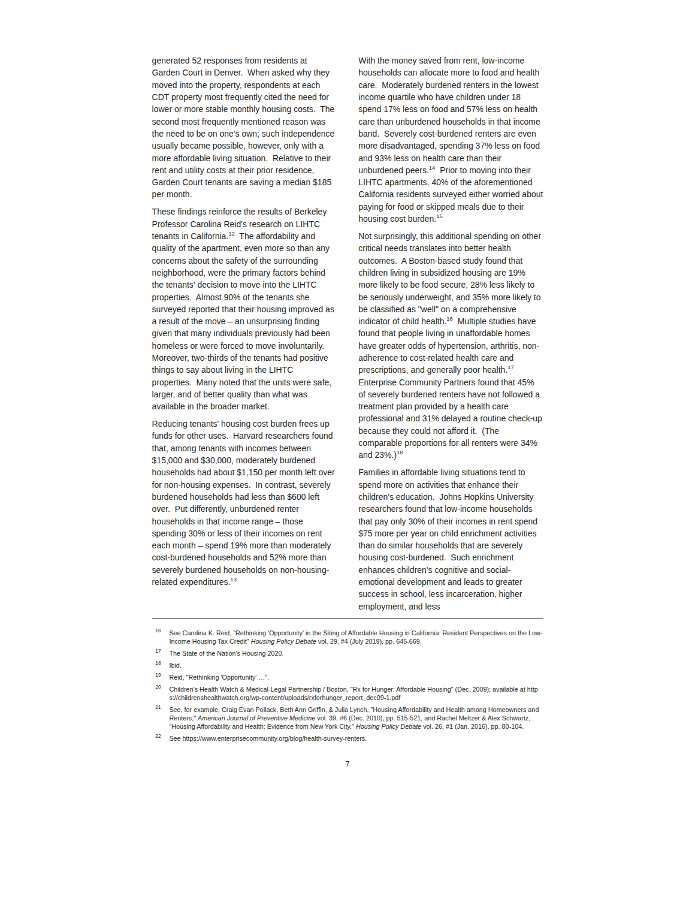generated 52 responses from residents at Garden Court in Denver. When asked why they moved into the property, respondents at each CDT property most frequently cited the need for lower or more stable monthly housing costs. The second most frequently mentioned reason was the need to be on one's own; such independence usually became possible, however, only with a more affordable living situation. Relative to their rent and utility costs at their prior residence, Garden Court tenants are saving a median $185 per month.
These findings reinforce the results of Berkeley Professor Carolina Reid's research on LIHTC tenants in California.12 The affordability and quality of the apartment, even more so than any concerns about the safety of the surrounding neighborhood, were the primary factors behind the tenants' decision to move into the LIHTC properties. Almost 90% of the tenants she surveyed reported that their housing improved as a result of the move – an unsurprising finding given that many individuals previously had been homeless or were forced to move involuntarily. Moreover, two-thirds of the tenants had positive things to say about living in the LIHTC properties. Many noted that the units were safe, larger, and of better quality than what was available in the broader market.
Reducing tenants' housing cost burden frees up funds for other uses. Harvard researchers found that, among tenants with incomes between $15,000 and $30,000, moderately burdened households had about $1,150 per month left over for non-housing expenses. In contrast, severely burdened households had less than $600 left over. Put differently, unburdened renter households in that income range – those spending 30% or less of their incomes on rent each month – spend 19% more than moderately cost-burdened households and 52% more than severely burdened households on non-housing-related expenditures.13
With the money saved from rent, low-income households can allocate more to food and health care. Moderately burdened renters in the lowest income quartile who have children under 18 spend 17% less on food and 57% less on health care than unburdened households in that income band. Severely cost-burdened renters are even more disadvantaged, spending 37% less on food and 93% less on health care than their unburdened peers.14 Prior to moving into their LIHTC apartments, 40% of the aforementioned California residents surveyed either worried about paying for food or skipped meals due to their housing cost burden.15
Not surprisingly, this additional spending on other critical needs translates into better health outcomes. A Boston-based study found that children living in subsidized housing are 19% more likely to be food secure, 28% less likely to be seriously underweight, and 35% more likely to be classified as "well" on a comprehensive indicator of child health.16 Multiple studies have found that people living in unaffordable homes have greater odds of hypertension, arthritis, non-adherence to cost-related health care and prescriptions, and generally poor health.17 Enterprise Community Partners found that 45% of severely burdened renters have not followed a treatment plan provided by a health care professional and 31% delayed a routine check-up because they could not afford it. (The comparable proportions for all renters were 34% and 23%.)18
Families in affordable living situations tend to spend more on activities that enhance their children's education. Johns Hopkins University researchers found that low-income households that pay only 30% of their incomes in rent spend $75 more per year on child enrichment activities than do similar households that are severely housing cost-burdened. Such enrichment enhances children's cognitive and social-emotional development and leads to greater success in school, less incarceration, higher employment, and less
See Carolina K. Reid, "Rethinking 'Opportunity' in the Siting of Affordable Housing in California: Resident Perspectives on the Low-Income Housing Tax Credit" Housing Policy Debate vol. 29, #4 (July 2019), pp. 645-669.
The State of the Nation's Housing 2020.
Ibid.
Reid, "Rethinking 'Opportunity' …".
Children's Health Watch & Medical-Legal Partnership / Boston, "Rx for Hunger: Affordable Housing" (Dec. 2009); available at https://childrenshealthwatch.org/wp-content/uploads/rxforhunger_report_dec09-1.pdf
See, for example, Craig Evan Pollack, Beth Ann Griffin, & Julia Lynch, "Housing Affordability and Health among Homeowners and Renters," American Journal of Preventive Medicine vol. 39, #6 (Dec. 2010), pp. 515-521, and Rachel Meltzer & Alex Schwartz, "Housing Affordability and Health: Evidence from New York City," Housing Policy Debate vol. 26, #1 (Jan. 2016), pp. 80-104.
See https://www.enterprisecommunity.org/blog/health-survey-renters.
7